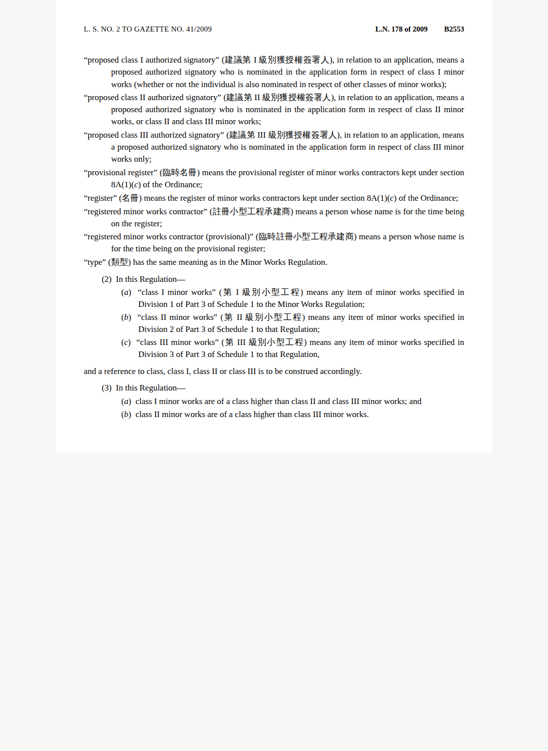L. S. NO. 2 TO GAZETTE NO. 41/2009 L.N. 178 of 2009 B2553
“proposed class I authorized signatory” (建議第 I 級別獲授權簽署人), in relation to an application, means a proposed authorized signatory who is nominated in the application form in respect of class I minor works (whether or not the individual is also nominated in respect of other classes of minor works);
“proposed class II authorized signatory” (建議第 II 級別獲授權簽署人), in relation to an application, means a proposed authorized signatory who is nominated in the application form in respect of class II minor works, or class II and class III minor works;
“proposed class III authorized signatory” (建議第 III 級別獲授權簽署人), in relation to an application, means a proposed authorized signatory who is nominated in the application form in respect of class III minor works only;
“provisional register” (臨時名冊) means the provisional register of minor works contractors kept under section 8A(1)(c) of the Ordinance;
“register” (名冊) means the register of minor works contractors kept under section 8A(1)(c) of the Ordinance;
“registered minor works contractor” (註冊小型工程承建商) means a person whose name is for the time being on the register;
“registered minor works contractor (provisional)” (臨時註冊小型工程承建商) means a person whose name is for the time being on the provisional register;
“type” (類型) has the same meaning as in the Minor Works Regulation.
(2) In this Regulation—
(a) “class I minor works” (第 I 級別小型工程) means any item of minor works specified in Division 1 of Part 3 of Schedule 1 to the Minor Works Regulation;
(b) “class II minor works” (第 II 級別小型工程) means any item of minor works specified in Division 2 of Part 3 of Schedule 1 to that Regulation;
(c) “class III minor works” (第 III 級別小型工程) means any item of minor works specified in Division 3 of Part 3 of Schedule 1 to that Regulation,
and a reference to class, class I, class II or class III is to be construed accordingly.
(3) In this Regulation—
(a) class I minor works are of a class higher than class II and class III minor works; and
(b) class II minor works are of a class higher than class III minor works.